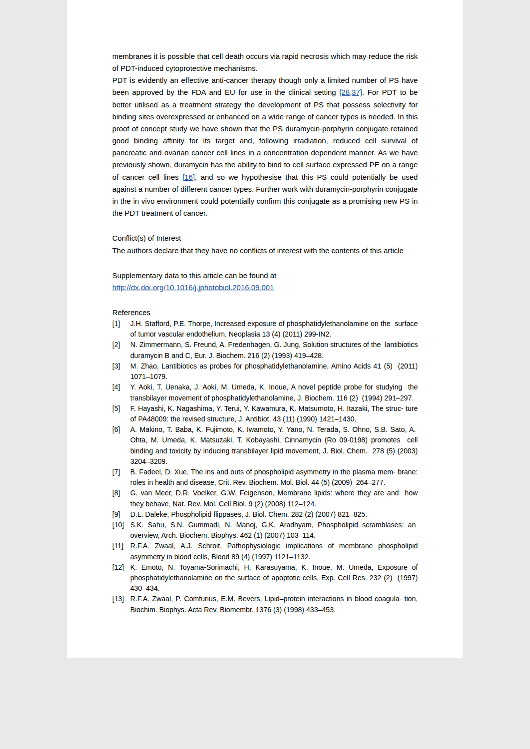membranes it is possible that cell death occurs via rapid necrosis which may reduce the risk of PDT-induced cytoprotective mechanisms.
PDT is evidently an effective anti-cancer therapy though only a limited number of PS have been approved by the FDA and EU for use in the clinical setting [28,37]. For PDT to be better utilised as a treatment strategy the development of PS that possess selectivity for binding sites overexpressed or enhanced on a wide range of cancer types is needed. In this proof of concept study we have shown that the PS duramycin-porphyrin conjugate retained good binding affinity for its target and, following irradiation, reduced cell survival of pancreatic and ovarian cancer cell lines in a concentration dependent manner. As we have previously shown, duramycin has the ability to bind to cell surface expressed PE on a range of cancer cell lines [16], and so we hypothesise that this PS could potentially be used against a number of different cancer types. Further work with duramycin-porphyrin conjugate in the in vivo environment could potentially confirm this conjugate as a promising new PS in the PDT treatment of cancer.
Conflict(s) of Interest
The authors declare that they have no conflicts of interest with the contents of this article
Supplementary data to this article can be found at
http://dx.doi.org/10.1016/j.jphotobiol.2016.09.001
References
[1] J.H. Stafford, P.E. Thorpe, Increased exposure of phosphatidylethanolamine on the surface of tumor vascular endothelium, Neoplasia 13 (4) (2011) 299-IN2.
[2] N. Zimmermann, S. Freund, A. Fredenhagen, G. Jung, Solution structures of the lantibiotics duramycin B and C, Eur. J. Biochem. 216 (2) (1993) 419–428.
[3] M. Zhao, Lantibiotics as probes for phosphatidylethanolamine, Amino Acids 41 (5) (2011) 1071–1079.
[4] Y. Aoki, T. Uenaka, J. Aoki, M. Umeda, K. Inoue, A novel peptide probe for studying the transbilayer movement of phosphatidylethanolamine, J. Biochem. 116 (2) (1994) 291–297.
[5] F. Hayashi, K. Nagashima, Y. Terui, Y. Kawamura, K. Matsumoto, H. Itazaki, The struc- ture of PA48009: the revised structure, J. Antibiot. 43 (11) (1990) 1421–1430.
[6] A. Makino, T. Baba, K. Fujimoto, K. Iwamoto, Y. Yano, N. Terada, S. Ohno, S.B. Sato, A. Ohta, M. Umeda, K. Matsuzaki, T. Kobayashi, Cinnamycin (Ro 09-0198) promotes cell binding and toxicity by inducing transbilayer lipid movement, J. Biol. Chem. 278 (5) (2003) 3204–3209.
[7] B. Fadeel, D. Xue, The ins and outs of phospholipid asymmetry in the plasma mem- brane: roles in health and disease, Crit. Rev. Biochem. Mol. Biol. 44 (5) (2009) 264–277.
[8] G. van Meer, D.R. Voelker, G.W. Feigenson, Membrane lipids: where they are and how they behave, Nat. Rev. Mol. Cell Biol. 9 (2) (2008) 112–124.
[9] D.L. Daleke, Phospholipid flippases, J. Biol. Chem. 282 (2) (2007) 821–825.
[10] S.K. Sahu, S.N. Gummadi, N. Manoj, G.K. Aradhyam, Phospholipid scramblases: an overview, Arch. Biochem. Biophys. 462 (1) (2007) 103–114.
[11] R.F.A. Zwaal, A.J. Schroit, Pathophysiologic implications of membrane phospholipid asymmetry in blood cells, Blood 89 (4) (1997) 1121–1132.
[12] K. Emoto, N. Toyama-Sorimachi, H. Karasuyama, K. Inoue, M. Umeda, Exposure of phosphatidylethanolamine on the surface of apoptotic cells, Exp. Cell Res. 232 (2) (1997) 430–434.
[13] R.F.A. Zwaal, P. Comfurius, E.M. Bevers, Lipid–protein interactions in blood coagula- tion, Biochim. Biophys. Acta Rev. Biomembr. 1376 (3) (1998) 433–453.